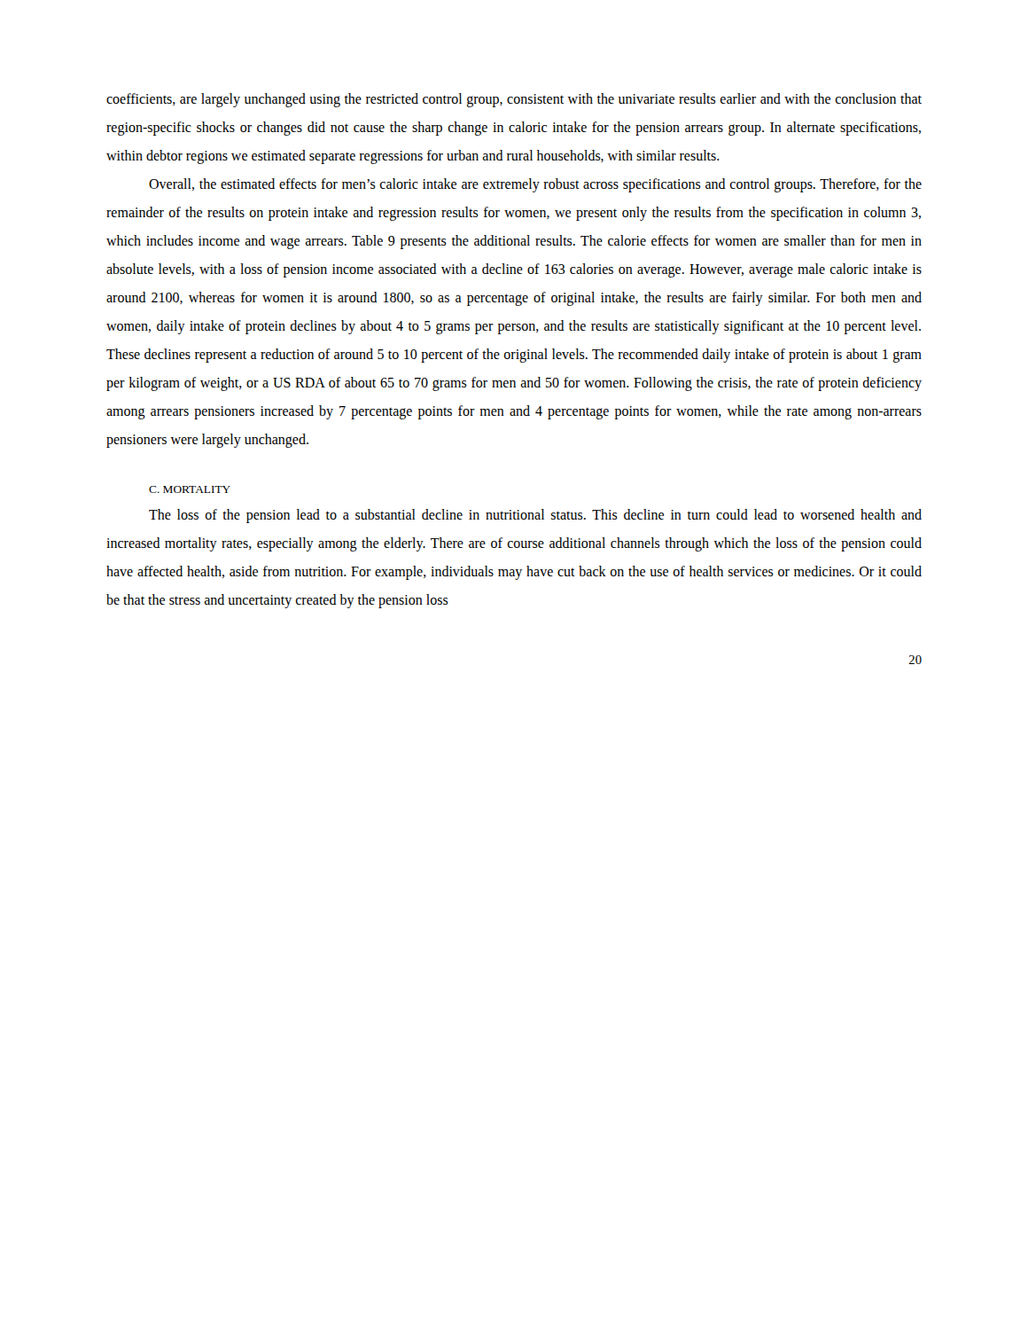coefficients, are largely unchanged using the restricted control group, consistent with the univariate results earlier and with the conclusion that region-specific shocks or changes did not cause the sharp change in caloric intake for the pension arrears group. In alternate specifications, within debtor regions we estimated separate regressions for urban and rural households, with similar results.
Overall, the estimated effects for men’s caloric intake are extremely robust across specifications and control groups. Therefore, for the remainder of the results on protein intake and regression results for women, we present only the results from the specification in column 3, which includes income and wage arrears. Table 9 presents the additional results. The calorie effects for women are smaller than for men in absolute levels, with a loss of pension income associated with a decline of 163 calories on average. However, average male caloric intake is around 2100, whereas for women it is around 1800, so as a percentage of original intake, the results are fairly similar. For both men and women, daily intake of protein declines by about 4 to 5 grams per person, and the results are statistically significant at the 10 percent level. These declines represent a reduction of around 5 to 10 percent of the original levels. The recommended daily intake of protein is about 1 gram per kilogram of weight, or a US RDA of about 65 to 70 grams for men and 50 for women. Following the crisis, the rate of protein deficiency among arrears pensioners increased by 7 percentage points for men and 4 percentage points for women, while the rate among non-arrears pensioners were largely unchanged.
C. MORTALITY
The loss of the pension lead to a substantial decline in nutritional status. This decline in turn could lead to worsened health and increased mortality rates, especially among the elderly. There are of course additional channels through which the loss of the pension could have affected health, aside from nutrition. For example, individuals may have cut back on the use of health services or medicines. Or it could be that the stress and uncertainty created by the pension loss
20